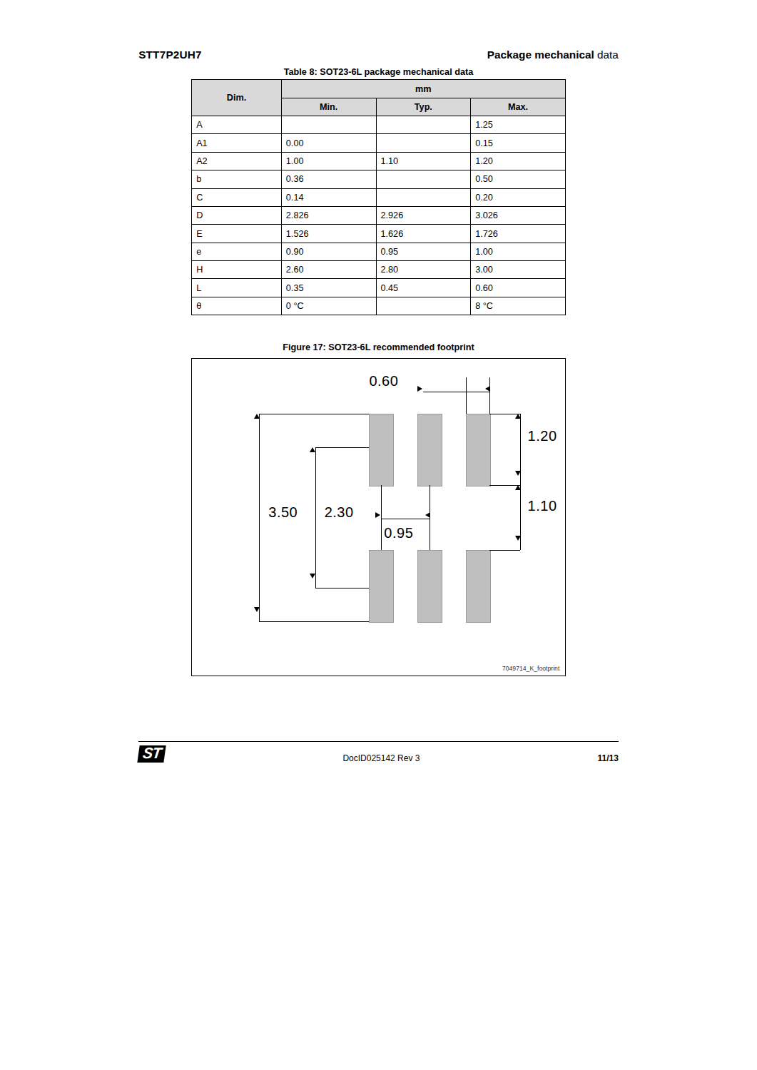STT7P2UH7
Package mechanical data
Table 8: SOT23-6L package mechanical data
| Dim. | mm |
| --- | --- |
| Min. | Typ. | Max. |
| A | | | 1.25 |
| A1 | 0.00 | | 0.15 |
| A2 | 1.00 | 1.10 | 1.20 |
| b | 0.36 | | 0.50 |
| C | 0.14 | | 0.20 |
| D | 2.826 | 2.926 | 3.026 |
| E | 1.526 | 1.626 | 1.726 |
| e | 0.90 | 0.95 | 1.00 |
| H | 2.60 | 2.80 | 3.00 |
| L | 0.35 | 0.45 | 0.60 |
| θ | 0 °C | | 8 °C |
Figure 17: SOT23-6L recommended footprint
0.60
1.20
1.10
3.50
2.30
0.95
7049714_K_footprint
ST
DocID025142 Rev 3
11/13